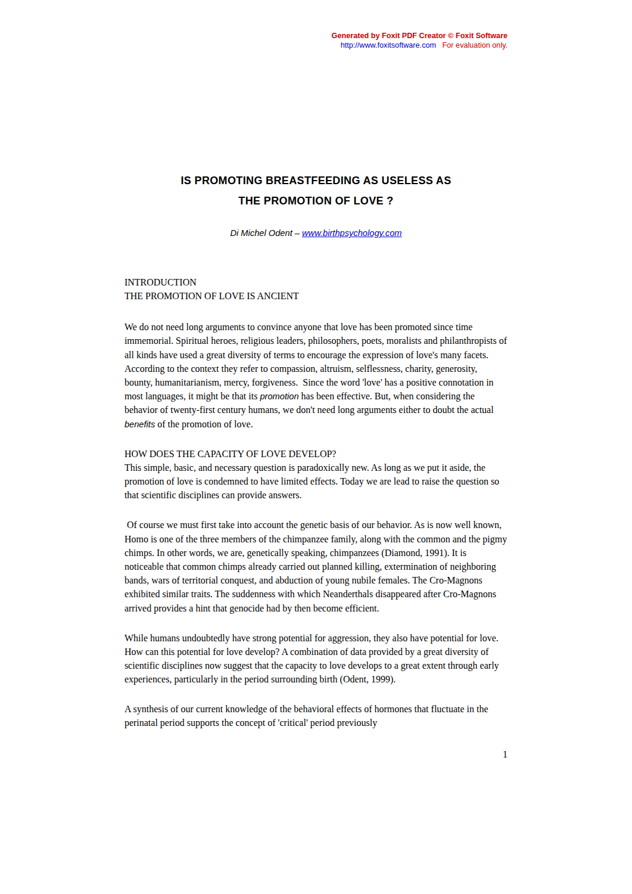Generated by Foxit PDF Creator © Foxit Software
http://www.foxitsoftware.com For evaluation only.
IS PROMOTING BREASTFEEDING AS USELESS AS
THE PROMOTION OF LOVE ?
Di Michel Odent – www.birthpsychology.com
INTRODUCTION
THE PROMOTION OF LOVE IS ANCIENT
We do not need long arguments to convince anyone that love has been promoted since time immemorial. Spiritual heroes, religious leaders, philosophers, poets, moralists and philanthropists of all kinds have used a great diversity of terms to encourage the expression of love's many facets. According to the context they refer to compassion, altruism, selflessness, charity, generosity, bounty, humanitarianism, mercy, forgiveness. Since the word 'love' has a positive connotation in most languages, it might be that its promotion has been effective. But, when considering the behavior of twenty-first century humans, we don't need long arguments either to doubt the actual benefits of the promotion of love.
HOW DOES THE CAPACITY OF LOVE DEVELOP?
This simple, basic, and necessary question is paradoxically new. As long as we put it aside, the promotion of love is condemned to have limited effects. Today we are lead to raise the question so that scientific disciplines can provide answers.
Of course we must first take into account the genetic basis of our behavior. As is now well known, Homo is one of the three members of the chimpanzee family, along with the common and the pigmy chimps. In other words, we are, genetically speaking, chimpanzees (Diamond, 1991). It is noticeable that common chimps already carried out planned killing, extermination of neighboring bands, wars of territorial conquest, and abduction of young nubile females. The Cro-Magnons exhibited similar traits. The suddenness with which Neanderthals disappeared after Cro-Magnons arrived provides a hint that genocide had by then become efficient.
While humans undoubtedly have strong potential for aggression, they also have potential for love. How can this potential for love develop? A combination of data provided by a great diversity of scientific disciplines now suggest that the capacity to love develops to a great extent through early experiences, particularly in the period surrounding birth (Odent, 1999).
A synthesis of our current knowledge of the behavioral effects of hormones that fluctuate in the perinatal period supports the concept of 'critical' period previously
1